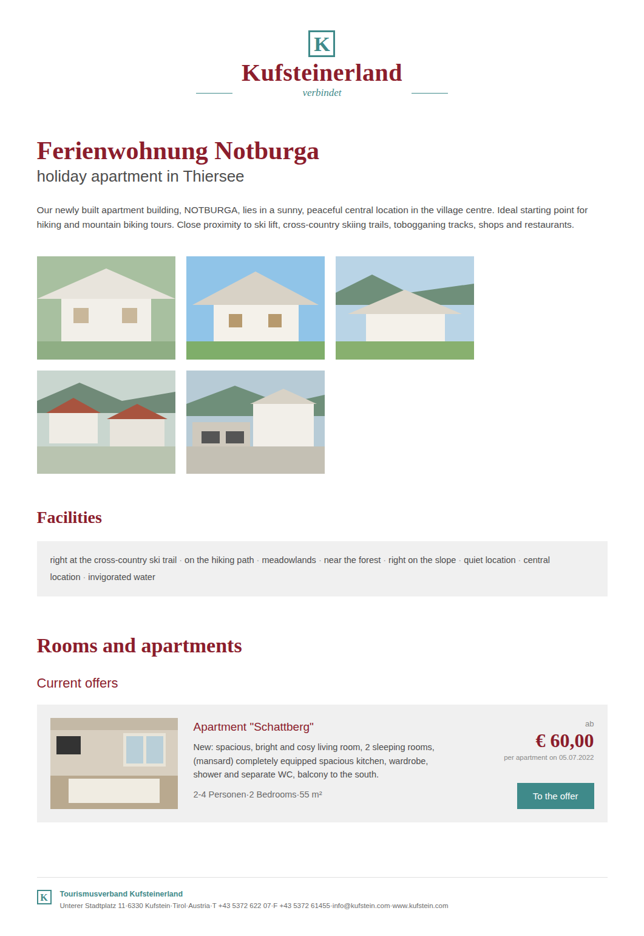K Kufsteinerland verbindet
Ferienwohnung Notburga
holiday apartment in Thiersee
Our newly built apartment building, NOTBURGA, lies in a sunny, peaceful central location in the village centre. Ideal starting point for hiking and mountain biking tours. Close proximity to ski lift, cross-country skiing trails, tobogganing tracks, shops and restaurants.
Facilities
right at the cross-country ski trail·on the hiking path·meadowlands·near the forest·right on the slope·quiet location·central location·invigorated water
Rooms and apartments
Current offers
Apartment "Schattberg"
New: spacious, bright and cosy living room, 2 sleeping rooms, (mansard) completely equipped spacious kitchen, wardrobe, shower and separate WC, balcony to the south.
2-4 Personen·2 Bedrooms·55 m²
ab
€ 60,00
per apartment on 05.07.2022
To the offer
K
Tourismusverband Kufsteinerland Unterer Stadtplatz 11·6330 Kufstein·Tirol·Austria·T +43 5372 622 07·F +43 5372 61455·info@kufstein.com·www.kufstein.com